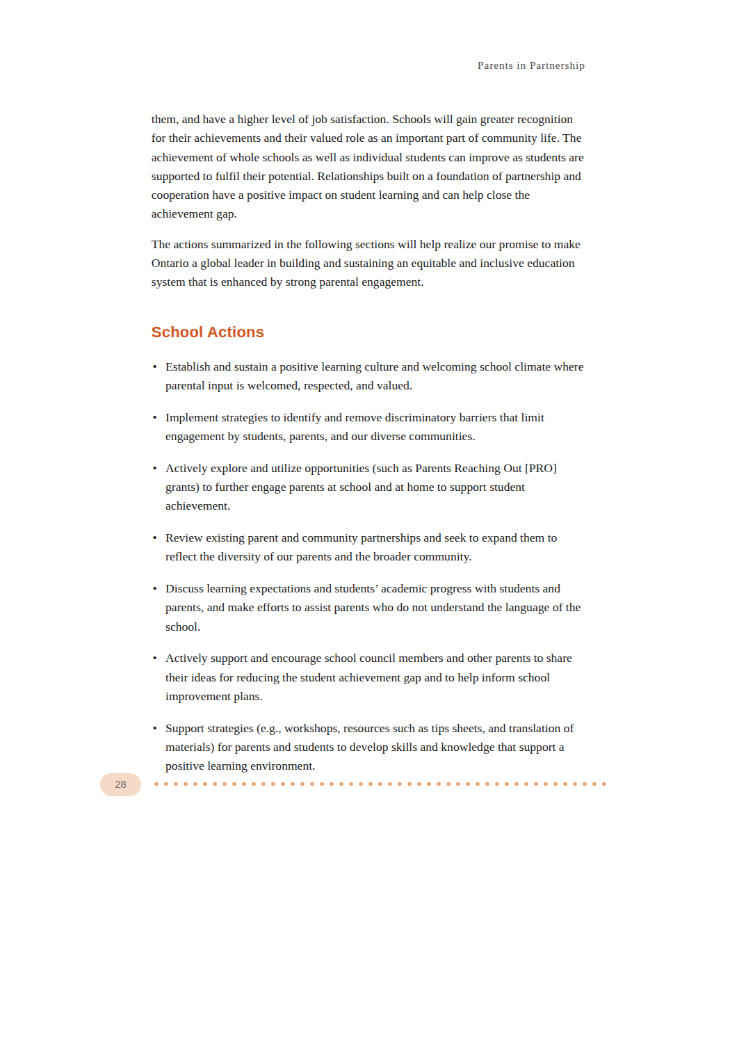Parents in Partnership
them, and have a higher level of job satisfaction. Schools will gain greater recognition for their achievements and their valued role as an important part of community life. The achievement of whole schools as well as individual students can improve as students are supported to fulfil their potential. Relationships built on a foundation of partnership and cooperation have a positive impact on student learning and can help close the achievement gap.
The actions summarized in the following sections will help realize our promise to make Ontario a global leader in building and sustaining an equitable and inclusive education system that is enhanced by strong parental engagement.
School Actions
Establish and sustain a positive learning culture and welcoming school climate where parental input is welcomed, respected, and valued.
Implement strategies to identify and remove discriminatory barriers that limit engagement by students, parents, and our diverse communities.
Actively explore and utilize opportunities (such as Parents Reaching Out [PRO] grants) to further engage parents at school and at home to support student achievement.
Review existing parent and community partnerships and seek to expand them to reflect the diversity of our parents and the broader community.
Discuss learning expectations and students’ academic progress with students and parents, and make efforts to assist parents who do not understand the language of the school.
Actively support and encourage school council members and other parents to share their ideas for reducing the student achievement gap and to help inform school improvement plans.
Support strategies (e.g., workshops, resources such as tips sheets, and translation of materials) for parents and students to develop skills and knowledge that support a positive learning environment.
28